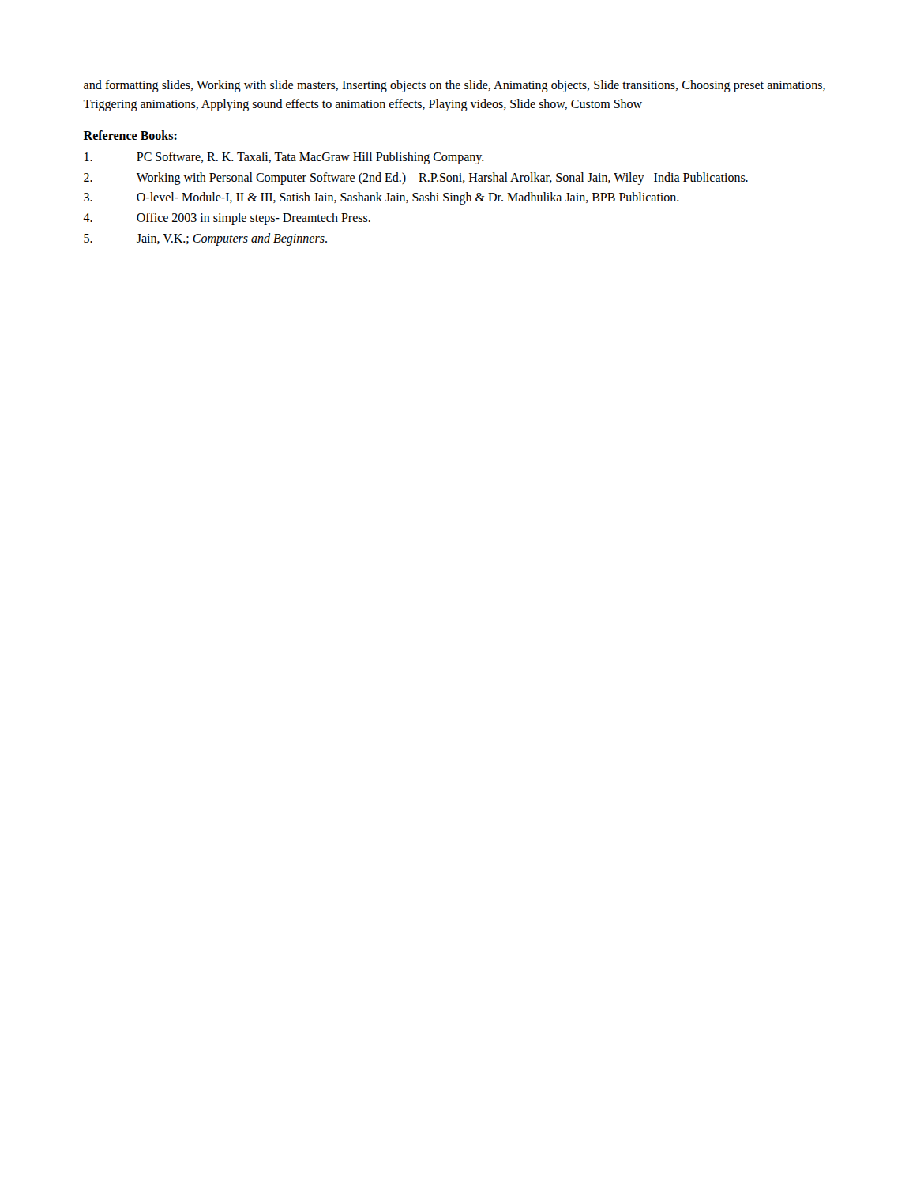and formatting slides, Working with slide masters, Inserting objects on the slide, Animating objects, Slide transitions, Choosing preset animations, Triggering animations, Applying sound effects to animation effects, Playing videos, Slide show, Custom Show
Reference Books:
PC Software, R. K. Taxali, Tata MacGraw Hill Publishing Company.
Working with Personal Computer Software (2nd Ed.) – R.P.Soni, Harshal Arolkar, Sonal Jain, Wiley –India Publications.
O-level- Module-I, II & III, Satish Jain, Sashank Jain, Sashi Singh & Dr. Madhulika Jain, BPB Publication.
Office 2003 in simple steps- Dreamtech Press.
Jain, V.K.; Computers and Beginners.